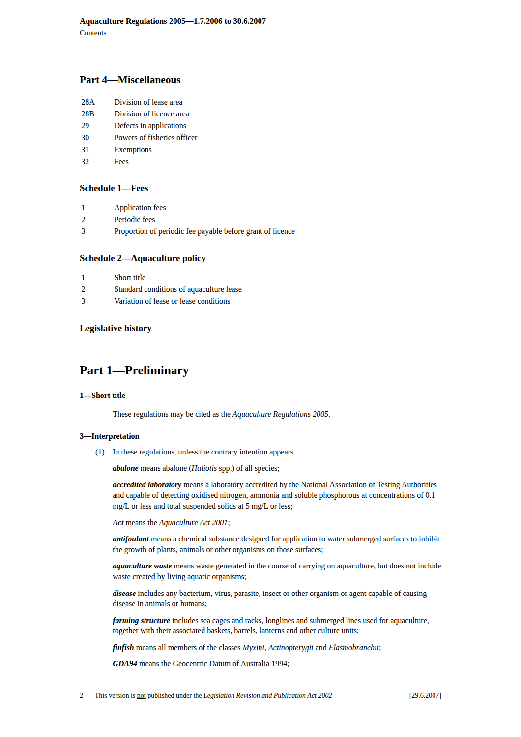Aquaculture Regulations 2005—1.7.2006 to 30.6.2007
Contents
Part 4—Miscellaneous
| 28A | Division of lease area |
| 28B | Division of licence area |
| 29 | Defects in applications |
| 30 | Powers of fisheries officer |
| 31 | Exemptions |
| 32 | Fees |
Schedule 1—Fees
| 1 | Application fees |
| 2 | Periodic fees |
| 3 | Proportion of periodic fee payable before grant of licence |
Schedule 2—Aquaculture policy
| 1 | Short title |
| 2 | Standard conditions of aquaculture lease |
| 3 | Variation of lease or lease conditions |
Legislative history
Part 1—Preliminary
1—Short title
These regulations may be cited as the Aquaculture Regulations 2005.
3—Interpretation
(1)
In these regulations, unless the contrary intention appears—
abalone means abalone (Haliotis spp.) of all species;
accredited laboratory means a laboratory accredited by the National Association of Testing Authorities and capable of detecting oxidised nitrogen, ammonia and soluble phosphorous at concentrations of 0.1 mg/L or less and total suspended solids at 5 mg/L or less;
Act means the Aquaculture Act 2001;
antifoulant means a chemical substance designed for application to water submerged surfaces to inhibit the growth of plants, animals or other organisms on those surfaces;
aquaculture waste means waste generated in the course of carrying on aquaculture, but does not include waste created by living aquatic organisms;
disease includes any bacterium, virus, parasite, insect or other organism or agent capable of causing disease in animals or humans;
farming structure includes sea cages and racks, longlines and submerged lines used for aquaculture, together with their associated baskets, barrels, lanterns and other culture units;
finfish means all members of the classes Myxini, Actinopterygii and Elasmobranchii;
GDA94 means the Geocentric Datum of Australia 1994;
2
This version is not published under the Legislation Revision and Publication Act 2002
[29.6.2007]